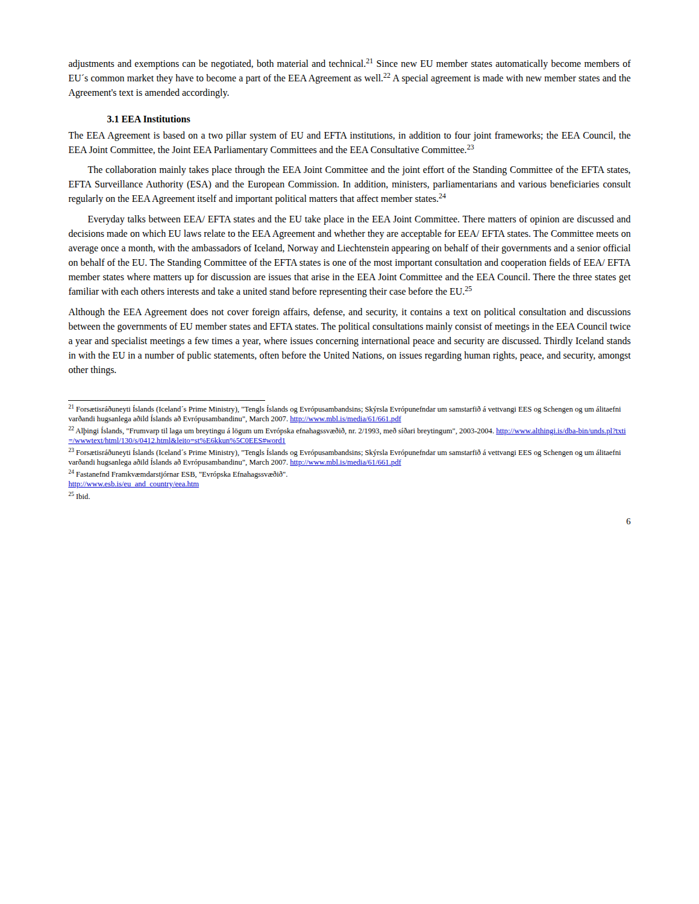adjustments and exemptions can be negotiated, both material and technical.21 Since new EU member states automatically become members of EU´s common market they have to become a part of the EEA Agreement as well.22 A special agreement is made with new member states and the Agreement's text is amended accordingly.
3.1 EEA Institutions
The EEA Agreement is based on a two pillar system of EU and EFTA institutions, in addition to four joint frameworks; the EEA Council, the EEA Joint Committee, the Joint EEA Parliamentary Committees and the EEA Consultative Committee.23
The collaboration mainly takes place through the EEA Joint Committee and the joint effort of the Standing Committee of the EFTA states, EFTA Surveillance Authority (ESA) and the European Commission. In addition, ministers, parliamentarians and various beneficiaries consult regularly on the EEA Agreement itself and important political matters that affect member states.24
Everyday talks between EEA/ EFTA states and the EU take place in the EEA Joint Committee. There matters of opinion are discussed and decisions made on which EU laws relate to the EEA Agreement and whether they are acceptable for EEA/ EFTA states. The Committee meets on average once a month, with the ambassadors of Iceland, Norway and Liechtenstein appearing on behalf of their governments and a senior official on behalf of the EU. The Standing Committee of the EFTA states is one of the most important consultation and cooperation fields of EEA/ EFTA member states where matters up for discussion are issues that arise in the EEA Joint Committee and the EEA Council. There the three states get familiar with each others interests and take a united stand before representing their case before the EU.25
Although the EEA Agreement does not cover foreign affairs, defense, and security, it contains a text on political consultation and discussions between the governments of EU member states and EFTA states. The political consultations mainly consist of meetings in the EEA Council twice a year and specialist meetings a few times a year, where issues concerning international peace and security are discussed. Thirdly Iceland stands in with the EU in a number of public statements, often before the United Nations, on issues regarding human rights, peace, and security, amongst other things.
21 Forsætisráðuneyti Íslands (Iceland´s Prime Ministry), "Tengls Íslands og Evrópusambandsins; Skýrsla Evrópunefndar um samstarfið á vettvangi EES og Schengen og um álitaefni varðandi hugsanlega aðild Íslands að Evrópusambandinu", March 2007. http://www.mbl.is/media/61/661.pdf
22 Alþingi Íslands, "Frumvarp til laga um breytingu á lögum um Evrópska efnahagssvæðið, nr. 2/1993, með síðari breytingum", 2003-2004. http://www.althingi.is/dba-bin/unds.pl?txti=/wwwtext/html/130/s/0412.html&leito=st%E6kkun%5C0EES#word1
23 Forsætisráðuneyti Íslands (Iceland´s Prime Ministry), "Tengls Íslands og Evrópusambandsins; Skýrsla Evrópunefndar um samstarfið á vettvangi EES og Schengen og um álitaefni varðandi hugsanlega aðild Íslands að Evrópusambandinu", March 2007. http://www.mbl.is/media/61/661.pdf
24 Fastanefnd Framkvæmdarstjórnar ESB, "Evrópska Efnahagssvæðið".
http://www.esb.is/eu_and_country/eea.htm
25 Ibid.
6